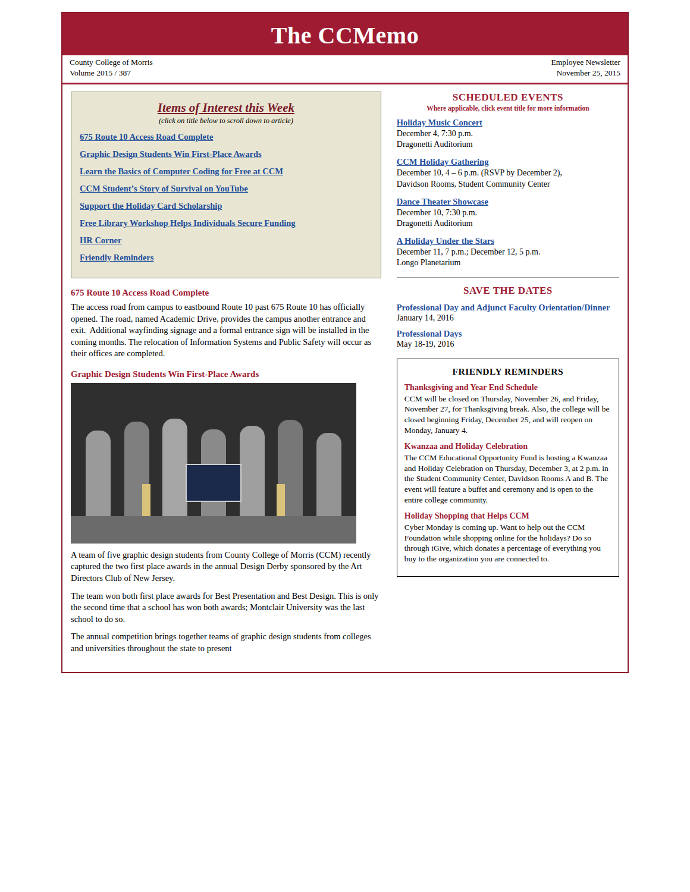The CCMemo
County College of Morris
Volume 2015 / 387
Employee Newsletter
November 25, 2015
Items of Interest this Week
(click on title below to scroll down to article)
675 Route 10 Access Road Complete
Graphic Design Students Win First-Place Awards
Learn the Basics of Computer Coding for Free at CCM
CCM Student’s Story of Survival on YouTube
Support the Holiday Card Scholarship
Free Library Workshop Helps Individuals Secure Funding
HR Corner
Friendly Reminders
675 Route 10 Access Road Complete
The access road from campus to eastbound Route 10 past 675 Route 10 has officially opened. The road, named Academic Drive, provides the campus another entrance and exit. Additional wayfinding signage and a formal entrance sign will be installed in the coming months. The relocation of Information Systems and Public Safety will occur as their offices are completed.
Graphic Design Students Win First-Place Awards
A team of five graphic design students from County College of Morris (CCM) recently captured the two first place awards in the annual Design Derby sponsored by the Art Directors Club of New Jersey.
The team won both first place awards for Best Presentation and Best Design. This is only the second time that a school has won both awards; Montclair University was the last school to do so.
The annual competition brings together teams of graphic design students from colleges and universities throughout the state to present
SCHEDULED EVENTS
Where applicable, click event title for more information
Holiday Music Concert
December 4, 7:30 p.m.
Dragonetti Auditorium
CCM Holiday Gathering
December 10, 4 – 6 p.m. (RSVP by December 2),
Davidson Rooms, Student Community Center
Dance Theater Showcase
December 10, 7:30 p.m.
Dragonetti Auditorium
A Holiday Under the Stars
December 11, 7 p.m.; December 12, 5 p.m.
Longo Planetarium
SAVE THE DATES
Professional Day and Adjunct Faculty Orientation/Dinner
January 14, 2016
Professional Days
May 18-19, 2016
FRIENDLY REMINDERS
Thanksgiving and Year End Schedule
CCM will be closed on Thursday, November 26, and Friday, November 27, for Thanksgiving break. Also, the college will be closed beginning Friday, December 25, and will reopen on Monday, January 4.
Kwanzaa and Holiday Celebration
The CCM Educational Opportunity Fund is hosting a Kwanzaa and Holiday Celebration on Thursday, December 3, at 2 p.m. in the Student Community Center, Davidson Rooms A and B. The event will feature a buffet and ceremony and is open to the entire college community.
Holiday Shopping that Helps CCM
Cyber Monday is coming up. Want to help out the CCM Foundation while shopping online for the holidays? Do so through iGive, which donates a percentage of everything you buy to the organization you are connected to.